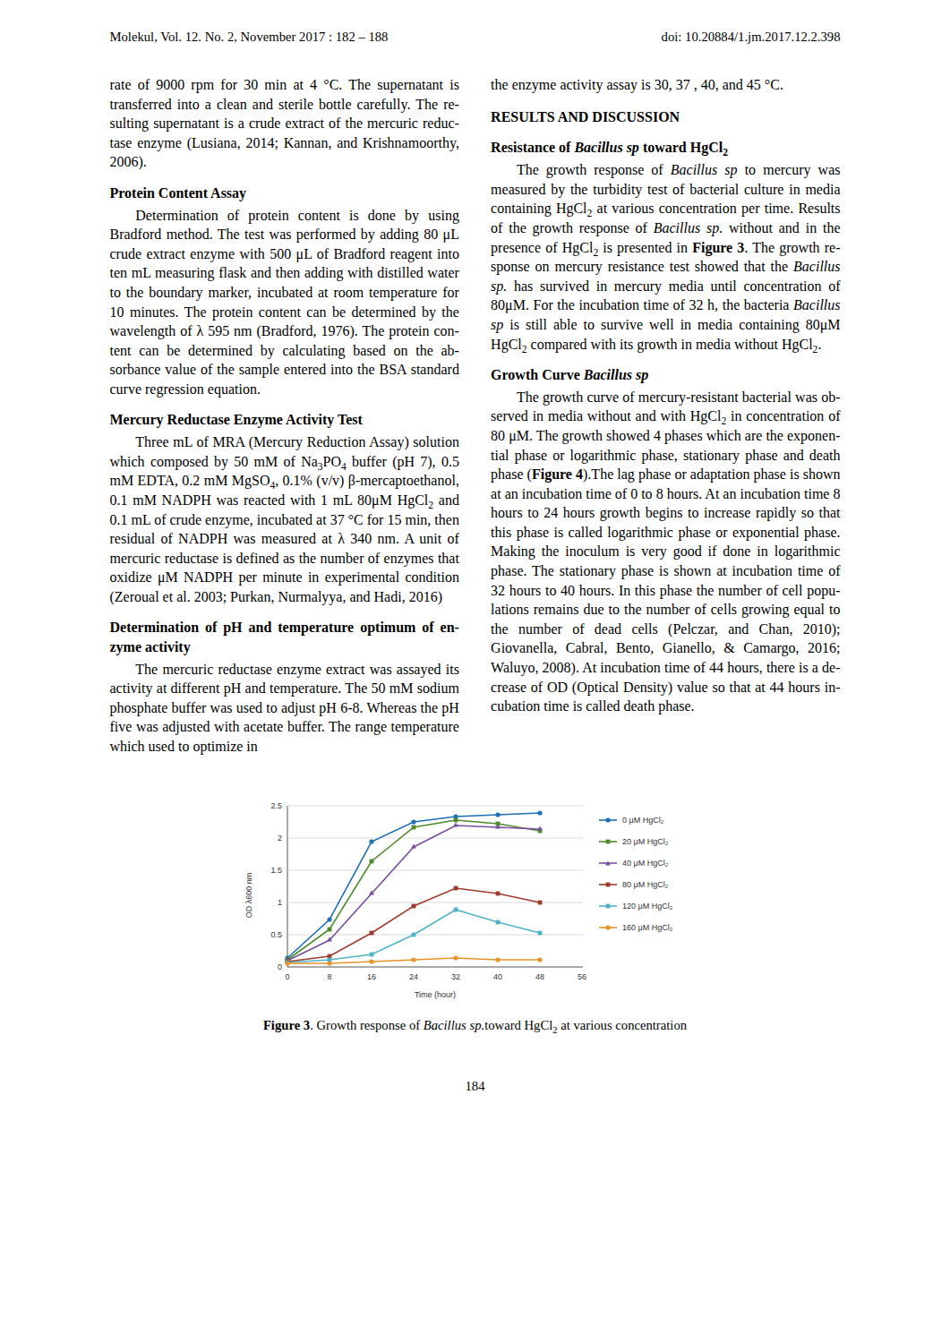Molekul, Vol. 12. No. 2, November 2017 : 182 – 188 doi: 10.20884/1.jm.2017.12.2.398
rate of 9000 rpm for 30 min at 4 °C. The supernatant is transferred into a clean and sterile bottle carefully. The resulting supernatant is a crude extract of the mercuric reductase enzyme (Lusiana, 2014; Kannan, and Krishnamoorthy, 2006).
Protein Content Assay
Determination of protein content is done by using Bradford method. The test was performed by adding 80 μL crude extract enzyme with 500 μL of Bradford reagent into ten mL measuring flask and then adding with distilled water to the boundary marker, incubated at room temperature for 10 minutes. The protein content can be determined by the wavelength of λ 595 nm (Bradford, 1976). The protein content can be determined by calculating based on the absorbance value of the sample entered into the BSA standard curve regression equation.
Mercury Reductase Enzyme Activity Test
Three mL of MRA (Mercury Reduction Assay) solution which composed by 50 mM of Na3PO4 buffer (pH 7), 0.5 mM EDTA, 0.2 mM MgSO4, 0.1% (v/v) β-mercaptoethanol, 0.1 mM NADPH was reacted with 1 mL 80μM HgCl2 and 0.1 mL of crude enzyme, incubated at 37 °C for 15 min, then residual of NADPH was measured at λ 340 nm. A unit of mercuric reductase is defined as the number of enzymes that oxidize μM NADPH per minute in experimental condition (Zeroual et al. 2003; Purkan, Nurmalyya, and Hadi, 2016)
Determination of pH and temperature optimum of enzyme activity
The mercuric reductase enzyme extract was assayed its activity at different pH and temperature. The 50 mM sodium phosphate buffer was used to adjust pH 6-8. Whereas the pH five was adjusted with acetate buffer. The range temperature which used to optimize in
the enzyme activity assay is 30, 37 , 40, and 45 °C.
RESULTS AND DISCUSSION
Resistance of Bacillus sp toward HgCl2
The growth response of Bacillus sp to mercury was measured by the turbidity test of bacterial culture in media containing HgCl2 at various concentration per time. Results of the growth response of Bacillus sp. without and in the presence of HgCl2 is presented in Figure 3. The growth response on mercury resistance test showed that the Bacillus sp. has survived in mercury media until concentration of 80μM. For the incubation time of 32 h, the bacteria Bacillus sp is still able to survive well in media containing 80μM HgCl2 compared with its growth in media without HgCl2.
Growth Curve Bacillus sp
The growth curve of mercury-resistant bacterial was observed in media without and with HgCl2 in concentration of 80 μM. The growth showed 4 phases which are the exponential phase or logarithmic phase, stationary phase and death phase (Figure 4).The lag phase or adaptation phase is shown at an incubation time of 0 to 8 hours. At an incubation time 8 hours to 24 hours growth begins to increase rapidly so that this phase is called logarithmic phase or exponential phase. Making the inoculum is very good if done in logarithmic phase. The stationary phase is shown at incubation time of 32 hours to 40 hours. In this phase the number of cell populations remains due to the number of cells growing equal to the number of dead cells (Pelczar, and Chan, 2010); Giovanella, Cabral, Bento, Gianello, & Camargo, 2016; Waluyo, 2008). At incubation time of 44 hours, there is a decrease of OD (Optical Density) value so that at 44 hours incubation time is called death phase.
2.5 2 1.5 1 0.5 0 OD λ600 nm 0 8 16 24 32 40 48 56 Time (hour) 0 μM HgCl₂ 20 μM HgCl₂ 40 μM HgCl₂ 80 μM HgCl₂ 120 μM HgCl₂ 160 μM HgCl₂
Figure 3. Growth response of Bacillus sp. toward HgCl2 at various concentration
184